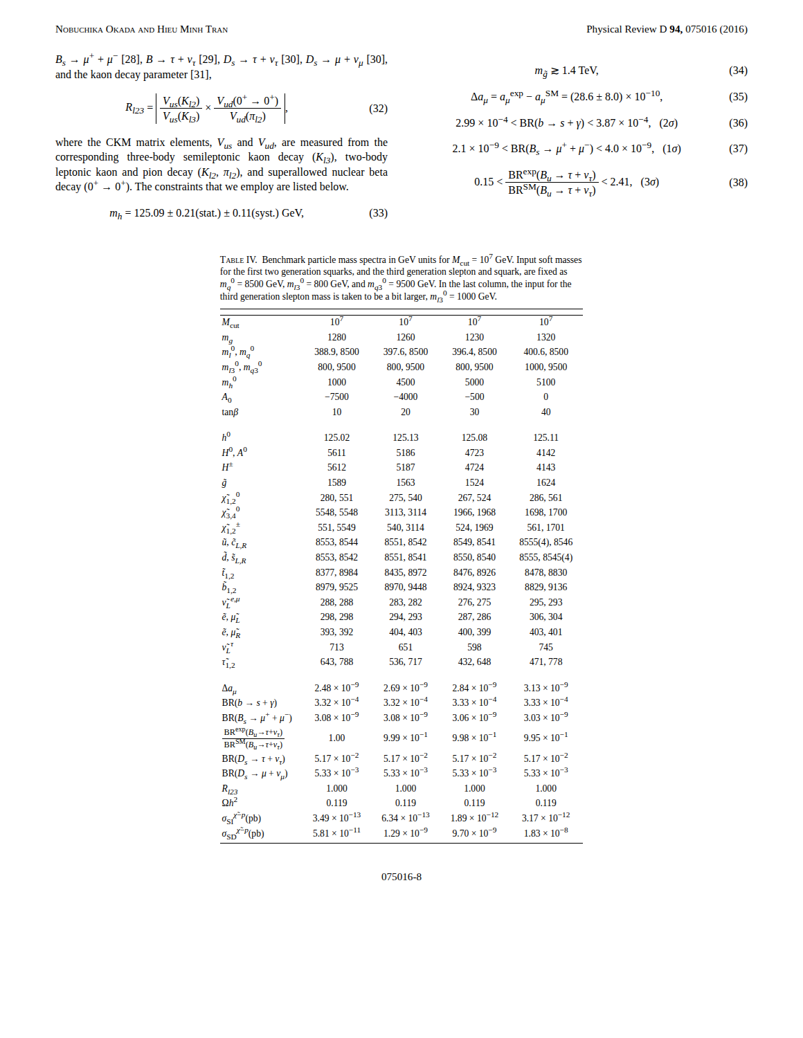Nobuchika Okada and Hieu Minh Tran
Physical Review D 94, 075016 (2016)
Bs → μ+ + μ− [28], B → τ + ντ [29], Ds → τ + ντ [30], Ds → μ + νμ [30], and the kaon decay parameter [31],
Rl23 = Vus(Kl2) Vus(Kl3) × Vud(0+ → 0+) Vud(πl2) ,
(32)
where the CKM matrix elements, Vus and Vud, are measured from the corresponding three-body semileptonic kaon decay (Kl3), two-body leptonic kaon and pion decay (Kl2, πl2), and superallowed nuclear beta decay (0+ → 0+). The constraints that we employ are listed below.
mh = 125.09 ± 0.21(stat.) ± 0.11(syst.) GeV,
(33)
mg̃ ≳ 1.4 TeV,
(34)
Δaμ = aμexp − aμSM = (28.6 ± 8.0) × 10−10,
(35)
2.99 × 10−4 < BR(b → s + γ) < 3.87 × 10−4, (2σ)
(36)
2.1 × 10−9 < BR(Bs → μ+ + μ−) < 4.0 × 10−9, (1σ)
(37)
0.15 < BRexp(Bu → τ + ντ) BRSM(Bu → τ + ντ) < 2.41, (3σ)
(38)
Table IV. Benchmark particle mass spectra in GeV units for M cut = 10 7 GeV. Input soft masses for the first two generation squarks, and the third generation slepton and squark, are fixed as m q 0 = 8500 GeV, m l 3 0 = 800 GeV, and m q 3 0 = 9500 GeV. In the last column, the input for the third generation slepton mass is taken to be a bit larger, m l 3 0 = 1000 GeV.
| M cut | 10 7 | 10 7 | 10 7 | 10 7 |
| m g | 1280 | 1260 | 1230 | 1320 |
| m l 0 , m q 0 | 388.9, 8500 | 397.6, 8500 | 396.4, 8500 | 400.6, 8500 |
| m l 3 0 , m q 3 0 | 800, 9500 | 800, 9500 | 800, 9500 | 1000, 9500 |
| m h 0 | 1000 | 4500 | 5000 | 5100 |
| A 0 | −7500 | −4000 | −500 | 0 |
| tan β | 10 | 20 | 30 | 40 |
| h 0 | 125.02 | 125.13 | 125.08 | 125.11 |
| H 0 , A 0 | 5611 | 5186 | 4723 | 4142 |
| H ± | 5612 | 5187 | 4724 | 4143 |
| g̃ | 1589 | 1563 | 1524 | 1624 |
| χ̃ 1,2 0 | 280, 551 | 275, 540 | 267, 524 | 286, 561 |
| χ̃ 3,4 0 | 5548, 5548 | 3113, 3114 | 1966, 1968 | 1698, 1700 |
| χ̃ 1,2 ± | 551, 5549 | 540, 3114 | 524, 1969 | 561, 1701 |
| ũ , c̃ L,R | 8553, 8544 | 8551, 8542 | 8549, 8541 | 8555(4), 8546 |
| d̃ , s̃ L,R | 8553, 8542 | 8551, 8541 | 8550, 8540 | 8555, 8545(4) |
| t̃ 1,2 | 8377, 8984 | 8435, 8972 | 8476, 8926 | 8478, 8830 |
| b̃ 1,2 | 8979, 9525 | 8970, 9448 | 8924, 9323 | 8829, 9136 |
| ν̃ L e,μ | 288, 288 | 283, 282 | 276, 275 | 295, 293 |
| ẽ , μ̃ L | 298, 298 | 294, 293 | 287, 286 | 306, 304 |
| ẽ , μ̃ R | 393, 392 | 404, 403 | 400, 399 | 403, 401 |
| ν̃ L τ | 713 | 651 | 598 | 745 |
| τ̃ 1,2 | 643, 788 | 536, 717 | 432, 648 | 471, 778 |
| Δ a μ | 2.48 × 10 −9 | 2.69 × 10 −9 | 2.84 × 10 −9 | 3.13 × 10 −9 |
| BR( b → s + γ ) | 3.32 × 10 −4 | 3.32 × 10 −4 | 3.33 × 10 −4 | 3.33 × 10 −4 |
| BR( B s → μ + + μ − ) | 3.08 × 10 −9 | 3.08 × 10 −9 | 3.06 × 10 −9 | 3.03 × 10 −9 |
| BR exp ( B u → τ + ν τ ) BR SM ( B u → τ + ν τ ) | 1.00 | 9.99 × 10 −1 | 9.98 × 10 −1 | 9.95 × 10 −1 |
| BR( D s → τ + ν τ ) | 5.17 × 10 −2 | 5.17 × 10 −2 | 5.17 × 10 −2 | 5.17 × 10 −2 |
| BR( D s → μ + ν μ ) | 5.33 × 10 −3 | 5.33 × 10 −3 | 5.33 × 10 −3 | 5.33 × 10 −3 |
| R l23 | 1.000 | 1.000 | 1.000 | 1.000 |
| Ω h 2 | 0.119 | 0.119 | 0.119 | 0.119 |
| σ SI χ̃ − p (pb) | 3.49 × 10 −13 | 6.34 × 10 −13 | 1.89 × 10 −12 | 3.17 × 10 −12 |
| σ SD χ̃ − p (pb) | 5.81 × 10 −11 | 1.29 × 10 −9 | 9.70 × 10 −9 | 1.83 × 10 −8 |
075016-8